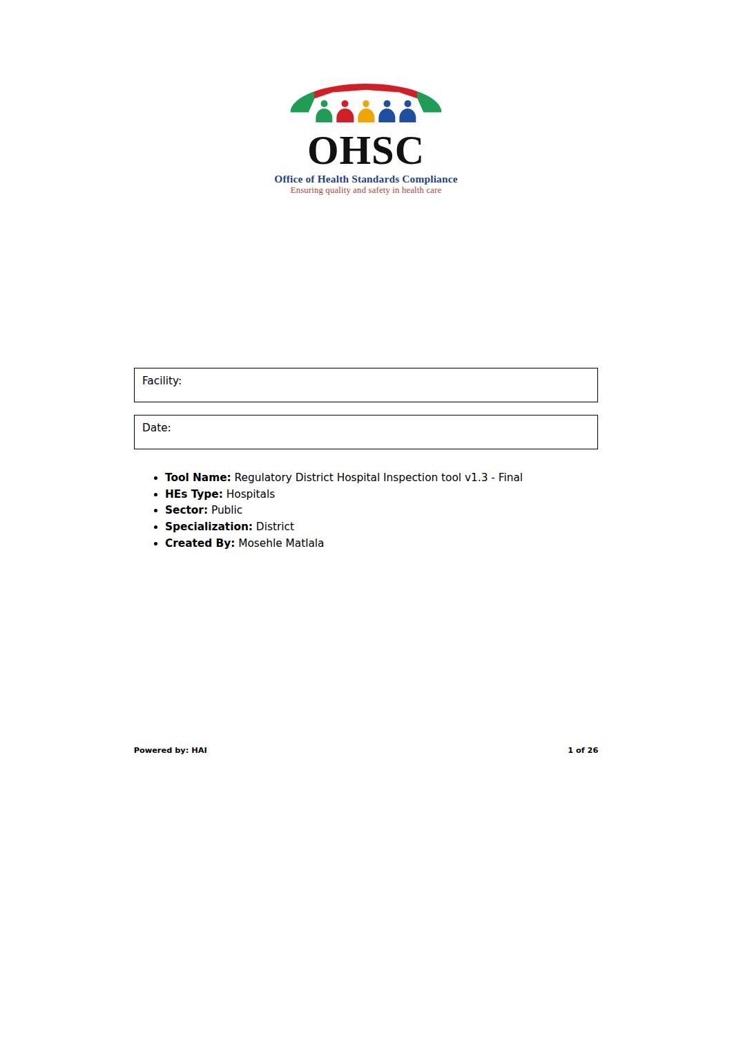OHSC
Office of Health Standards Compliance
Ensuring quality and safety in health care
Facility:
Date:
Tool Name: Regulatory District Hospital Inspection tool v1.3 - Final
HEs Type: Hospitals
Sector: Public
Specialization: District
Created By: Mosehle Matlala
Powered by: HAI 1 of 26